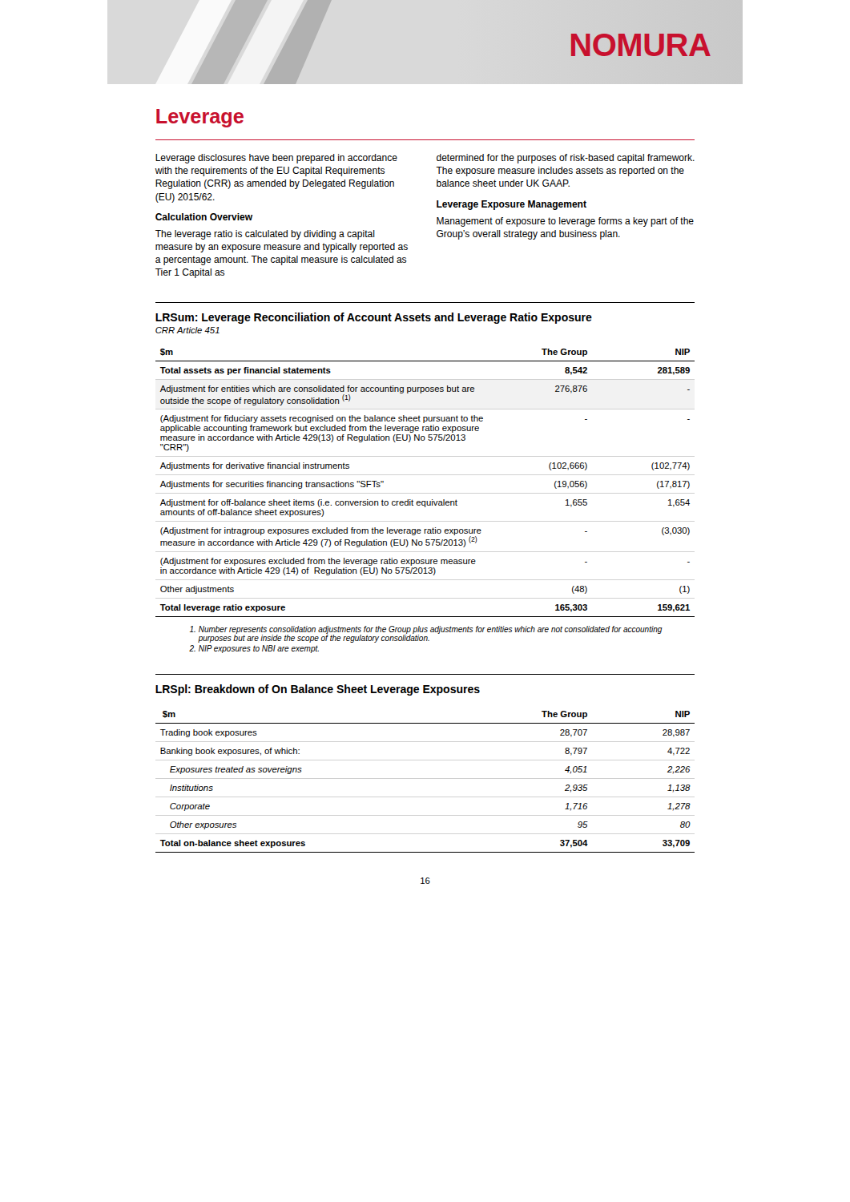NOMURA
Leverage
Leverage disclosures have been prepared in accordance with the requirements of the EU Capital Requirements Regulation (CRR) as amended by Delegated Regulation (EU) 2015/62.
Calculation Overview
The leverage ratio is calculated by dividing a capital measure by an exposure measure and typically reported as a percentage amount. The capital measure is calculated as Tier 1 Capital as
determined for the purposes of risk-based capital framework. The exposure measure includes assets as reported on the balance sheet under UK GAAP.
Leverage Exposure Management
Management of exposure to leverage forms a key part of the Group’s overall strategy and business plan.
LRSum: Leverage Reconciliation of Account Assets and Leverage Ratio Exposure
CRR Article 451
| $m | The Group | NIP |
| --- | --- | --- |
| Total assets as per financial statements | 8,542 | 281,589 |
| Adjustment for entities which are consolidated for accounting purposes but are outside the scope of regulatory consolidation (1) | 276,876 | - |
| (Adjustment for fiduciary assets recognised on the balance sheet pursuant to the applicable accounting framework but excluded from the leverage ratio exposure measure in accordance with Article 429(13) of Regulation (EU) No 575/2013 "CRR") | - | - |
| Adjustments for derivative financial instruments | (102,666) | (102,774) |
| Adjustments for securities financing transactions "SFTs" | (19,056) | (17,817) |
| Adjustment for off-balance sheet items (i.e. conversion to credit equivalent amounts of off-balance sheet exposures) | 1,655 | 1,654 |
| (Adjustment for intragroup exposures excluded from the leverage ratio exposure measure in accordance with Article 429 (7) of Regulation (EU) No 575/2013) (2) | - | (3,030) |
| (Adjustment for exposures excluded from the leverage ratio exposure measure in accordance with Article 429 (14) of Regulation (EU) No 575/2013) | - | - |
| Other adjustments | (48) | (1) |
| Total leverage ratio exposure | 165,303 | 159,621 |
Number represents consolidation adjustments for the Group plus adjustments for entities which are not consolidated for accounting purposes but are inside the scope of the regulatory consolidation.
NIP exposures to NBI are exempt.
LRSpl: Breakdown of On Balance Sheet Leverage Exposures
| $m | The Group | NIP |
| --- | --- | --- |
| Trading book exposures | 28,707 | 28,987 |
| Banking book exposures, of which: | 8,797 | 4,722 |
| Exposures treated as sovereigns | 4,051 | 2,226 |
| Institutions | 2,935 | 1,138 |
| Corporate | 1,716 | 1,278 |
| Other exposures | 95 | 80 |
| Total on-balance sheet exposures | 37,504 | 33,709 |
16